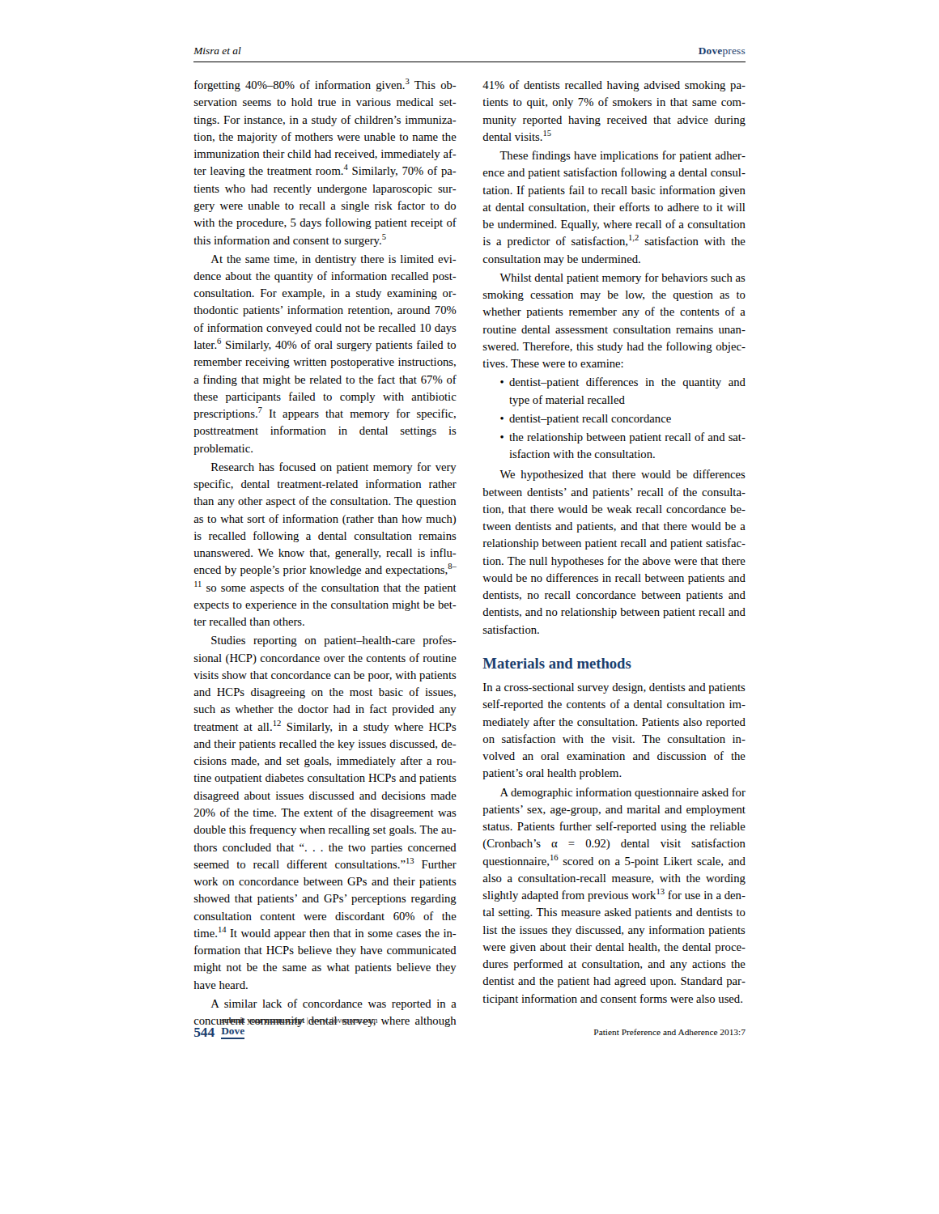Misra et al Dove press
forgetting 40%–80% of information given.3 This observation seems to hold true in various medical settings. For instance, in a study of children’s immunization, the majority of mothers were unable to name the immunization their child had received, immediately after leaving the treatment room.4 Similarly, 70% of patients who had recently undergone laparoscopic surgery were unable to recall a single risk factor to do with the procedure, 5 days following patient receipt of this information and consent to surgery.5
At the same time, in dentistry there is limited evidence about the quantity of information recalled postconsultation. For example, in a study examining orthodontic patients’ information retention, around 70% of information conveyed could not be recalled 10 days later.6 Similarly, 40% of oral surgery patients failed to remember receiving written postoperative instructions, a finding that might be related to the fact that 67% of these participants failed to comply with antibiotic prescriptions.7 It appears that memory for specific, posttreatment information in dental settings is problematic.
Research has focused on patient memory for very specific, dental treatment-related information rather than any other aspect of the consultation. The question as to what sort of information (rather than how much) is recalled following a dental consultation remains unanswered. We know that, generally, recall is influenced by people’s prior knowledge and expectations,8–11 so some aspects of the consultation that the patient expects to experience in the consultation might be better recalled than others.
Studies reporting on patient–health-care professional (HCP) concordance over the contents of routine visits show that concordance can be poor, with patients and HCPs disagreeing on the most basic of issues, such as whether the doctor had in fact provided any treatment at all.12 Similarly, in a study where HCPs and their patients recalled the key issues discussed, decisions made, and set goals, immediately after a routine outpatient diabetes consultation HCPs and patients disagreed about issues discussed and decisions made 20% of the time. The extent of the disagreement was double this frequency when recalling set goals. The authors concluded that “. . . the two parties concerned seemed to recall different consultations.”13 Further work on concordance between GPs and their patients showed that patients’ and GPs’ perceptions regarding consultation content were discordant 60% of the time.14 It would appear then that in some cases the information that HCPs believe they have communicated might not be the same as what patients believe they have heard.
A similar lack of concordance was reported in a concurrent community dental survey, where although 41% of dentists recalled having advised smoking patients to quit, only 7% of smokers in that same community reported having received that advice during dental visits.15
These findings have implications for patient adherence and patient satisfaction following a dental consultation. If patients fail to recall basic information given at dental consultation, their efforts to adhere to it will be undermined. Equally, where recall of a consultation is a predictor of satisfaction,1,2 satisfaction with the consultation may be undermined.
Whilst dental patient memory for behaviors such as smoking cessation may be low, the question as to whether patients remember any of the contents of a routine dental assessment consultation remains unanswered. Therefore, this study had the following objectives. These were to examine:
dentist–patient differences in the quantity and type of material recalled
dentist–patient recall concordance
the relationship between patient recall of and satisfaction with the consultation.
We hypothesized that there would be differences between dentists’ and patients’ recall of the consultation, that there would be weak recall concordance between dentists and patients, and that there would be a relationship between patient recall and patient satisfaction. The null hypotheses for the above were that there would be no differences in recall between patients and dentists, no recall concordance between patients and dentists, and no relationship between patient recall and satisfaction.
Materials and methods
In a cross-sectional survey design, dentists and patients self-reported the contents of a dental consultation immediately after the consultation. Patients also reported on satisfaction with the visit. The consultation involved an oral examination and discussion of the patient’s oral health problem.
A demographic information questionnaire asked for patients’ sex, age-group, and marital and employment status. Patients further self-reported using the reliable (Cronbach’s α = 0.92) dental visit satisfaction questionnaire,16 scored on a 5-point Likert scale, and also a consultation-recall measure, with the wording slightly adapted from previous work13 for use in a dental setting. This measure asked patients and dentists to list the issues they discussed, any information patients were given about their dental health, the dental procedures performed at consultation, and any actions the dentist and the patient had agreed upon. Standard participant information and consent forms were also used.
544 submit your manuscript | www.dovepress.com
Dove
Patient Preference and Adherence 2013:7